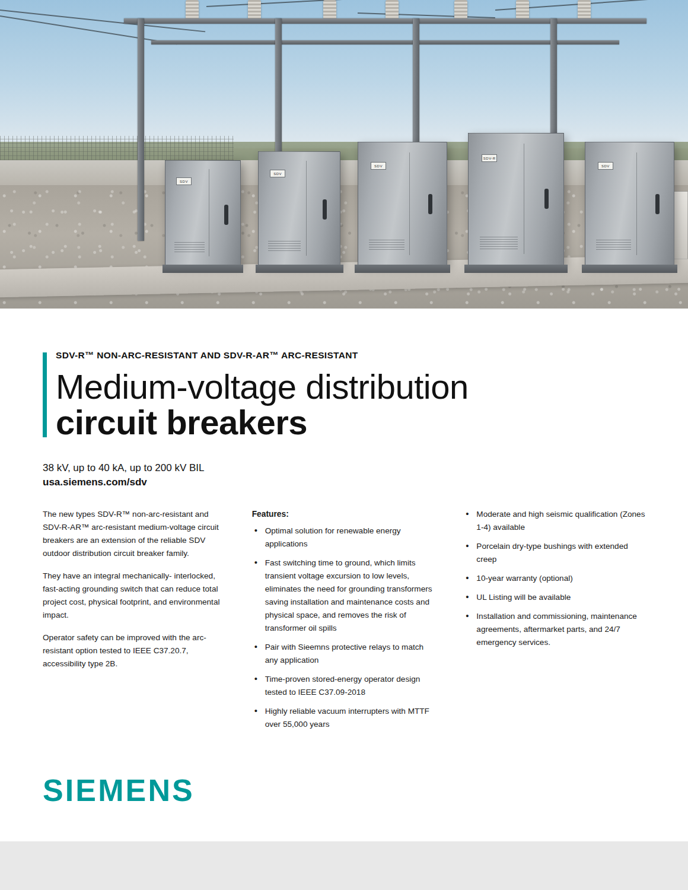SDV
SDV
SDV
SDV-R
SDV
SDV-R™ NON-ARC-RESISTANT AND SDV-R-AR™ ARC-RESISTANT
Medium-voltage distribution circuit breakers
38 kV, up to 40 kA, up to 200 kV BIL usa.siemens.com/sdv
The new types SDV-R™ non-arc-resistant and SDV-R-AR™ arc-resistant medium-voltage circuit breakers are an extension of the reliable SDV outdoor distribution circuit breaker family.
They have an integral mechanically- interlocked, fast-acting grounding switch that can reduce total project cost, physical footprint, and environmental impact.
Operator safety can be improved with the arc-resistant option tested to IEEE C37.20.7, accessibility type 2B.
Features:
Optimal solution for renewable energy applications
Fast switching time to ground, which limits transient voltage excursion to low levels, eliminates the need for grounding transformers saving installation and maintenance costs and physical space, and removes the risk of transformer oil spills
Pair with Sieemns protective relays to match any application
Time-proven stored-energy operator design tested to IEEE C37.09-2018
Highly reliable vacuum interrupters with MTTF over 55,000 years
Moderate and high seismic qualification (Zones 1-4) available
Porcelain dry-type bushings with extended creep
10-year warranty (optional)
UL Listing will be available
Installation and commissioning, maintenance agreements, aftermarket parts, and 24/7 emergency services.
SIEMENS